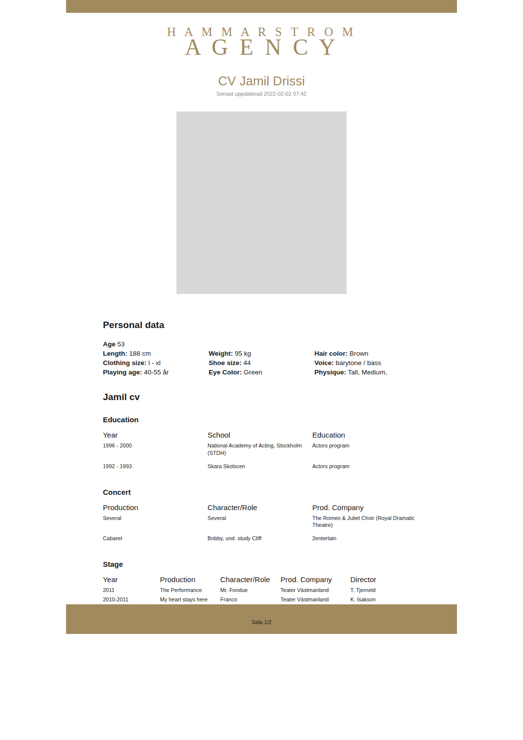H A M M A R S T R O M
A G E N C Y
CV Jamil Drissi
Senast uppdaterad 2022-02-02 07:42
Personal data
| Age 53 |
| Length: 188 cm | Weight: 95 kg | Hair color: Brown |
| Clothing size: l - xl | Shoe size: 44 | Voice: barytone / bass |
| Playing age: 40-55 år | Eye Color: Green | Physique: Tall, Medium, |
Jamil cv
Education
| Year | School | Education |
| --- | --- | --- |
| 1996 - 2000 | National Academy of Acting, Stockholm (STDH) | Actors program |
| 1992 - 1993 | Skara Skolscen | Actors program |
Concert
| Production | Character/Role | Prod. Company |
| --- | --- | --- |
| Several | Several | The Romeo & Juliet Choir (Royal Dramatic Theatre) |
| Cabaret | Bobby, und. study Cliff | 2entertain |
Stage
| Year | Production | Character/Role | Prod. Company | Director |
| --- | --- | --- | --- | --- |
| 2011 | The Performance | Mr. Fondue | Teater Västmanland | T. Tjerneld |
| 2010-2011 | My heart stays here | Franco | Teater Västmanland | K. Isakson |
Sida 1/2